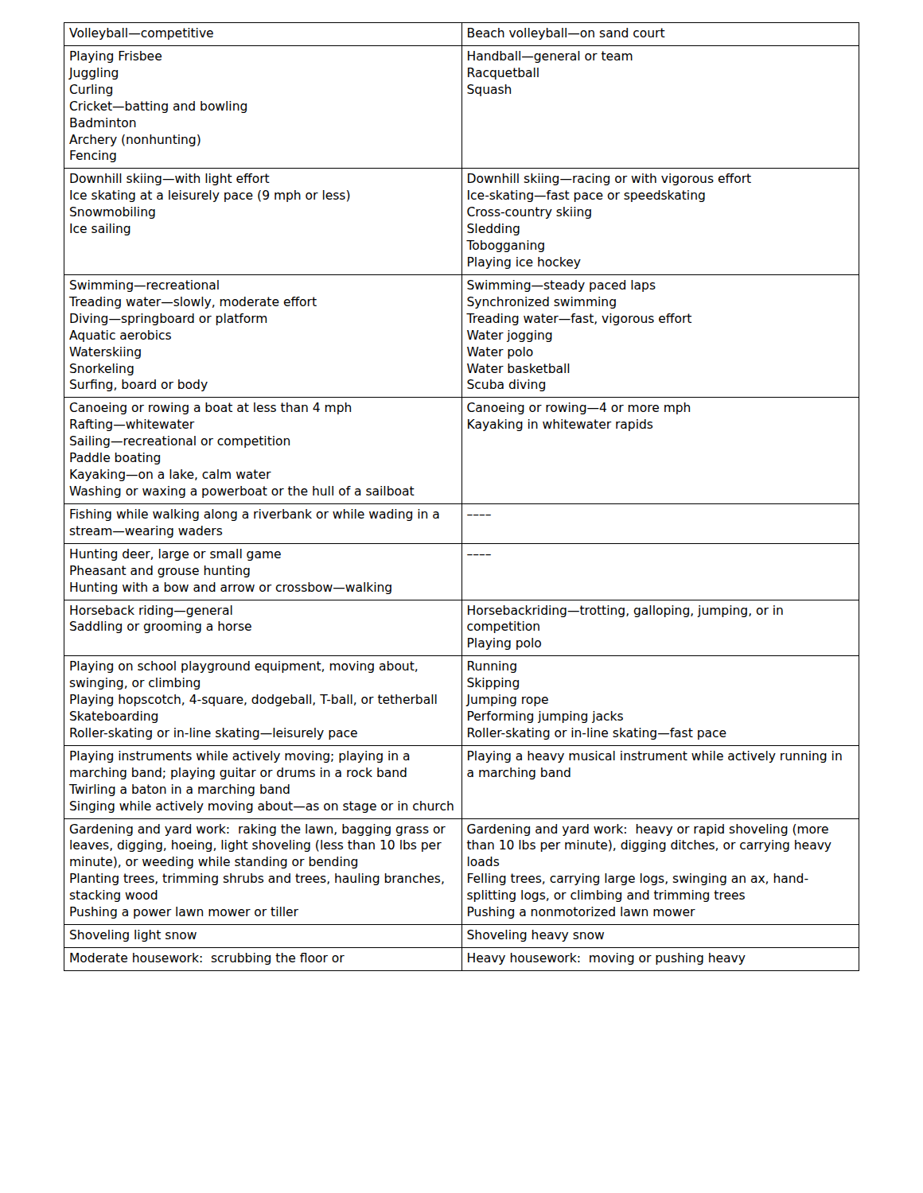| Volleyball—competitive | Beach volleyball—on sand court |
| Playing Frisbee Juggling Curling Cricket—batting and bowling Badminton Archery (nonhunting) Fencing | Handball—general or team Racquetball Squash |
| Downhill skiing—with light effort Ice skating at a leisurely pace (9 mph or less) Snowmobiling Ice sailing | Downhill skiing—racing or with vigorous effort Ice-skating—fast pace or speedskating Cross-country skiing Sledding Tobogganing Playing ice hockey |
| Swimming—recreational Treading water—slowly, moderate effort Diving—springboard or platform Aquatic aerobics Waterskiing Snorkeling Surfing, board or body | Swimming—steady paced laps Synchronized swimming Treading water—fast, vigorous effort Water jogging Water polo Water basketball Scuba diving |
| Canoeing or rowing a boat at less than 4 mph Rafting—whitewater Sailing—recreational or competition Paddle boating Kayaking—on a lake, calm water Washing or waxing a powerboat or the hull of a sailboat | Canoeing or rowing—4 or more mph Kayaking in whitewater rapids |
| Fishing while walking along a riverbank or while wading in a stream—wearing waders | –––– |
| Hunting deer, large or small game Pheasant and grouse hunting Hunting with a bow and arrow or crossbow—walking | –––– |
| Horseback riding—general Saddling or grooming a horse | Horsebackriding—trotting, galloping, jumping, or in competition Playing polo |
| Playing on school playground equipment, moving about, swinging, or climbing Playing hopscotch, 4-square, dodgeball, T-ball, or tetherball Skateboarding Roller-skating or in-line skating—leisurely pace | Running Skipping Jumping rope Performing jumping jacks Roller-skating or in-line skating—fast pace |
| Playing instruments while actively moving; playing in a marching band; playing guitar or drums in a rock band Twirling a baton in a marching band Singing while actively moving about—as on stage or in church | Playing a heavy musical instrument while actively running in a marching band |
| Gardening and yard work: raking the lawn, bagging grass or leaves, digging, hoeing, light shoveling (less than 10 lbs per minute), or weeding while standing or bending Planting trees, trimming shrubs and trees, hauling branches, stacking wood Pushing a power lawn mower or tiller | Gardening and yard work: heavy or rapid shoveling (more than 10 lbs per minute), digging ditches, or carrying heavy loads Felling trees, carrying large logs, swinging an ax, hand-splitting logs, or climbing and trimming trees Pushing a nonmotorized lawn mower |
| Shoveling light snow | Shoveling heavy snow |
| Moderate housework: scrubbing the floor or | Heavy housework: moving or pushing heavy |